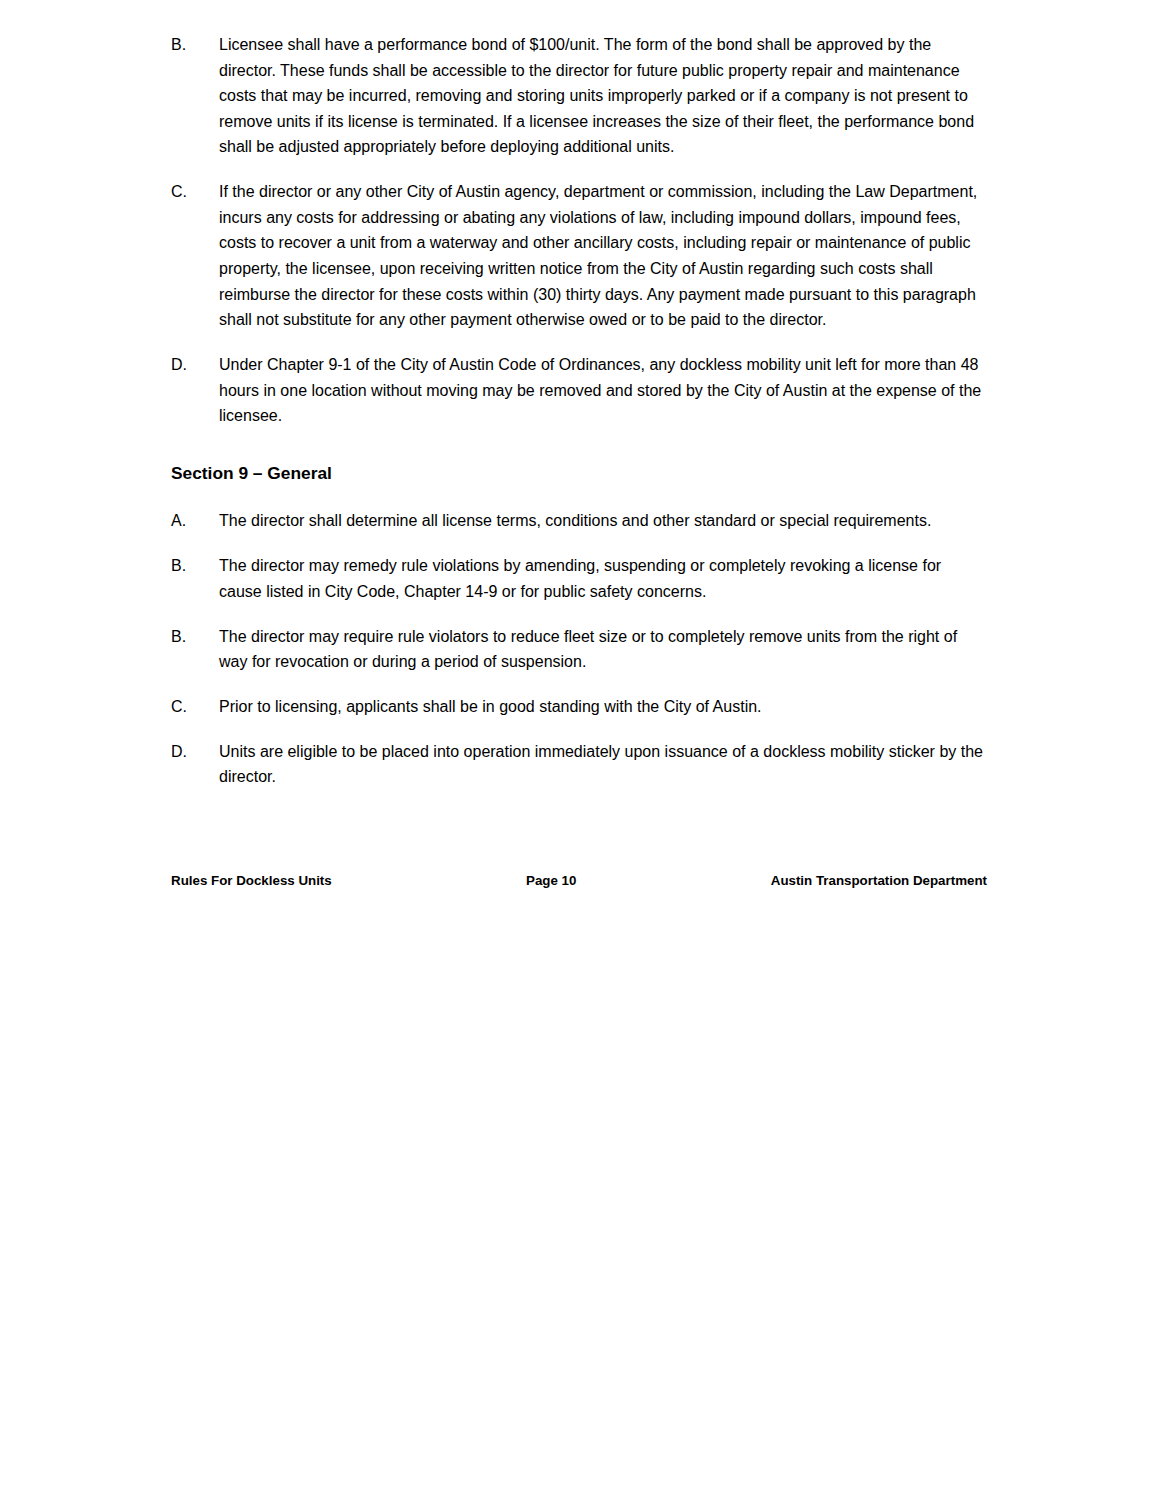B.
Licensee shall have a performance bond of $100/unit. The form of the bond shall be approved by the director. These funds shall be accessible to the director for future public property repair and maintenance costs that may be incurred, removing and storing units improperly parked or if a company is not present to remove units if its license is terminated. If a licensee increases the size of their fleet, the performance bond shall be adjusted appropriately before deploying additional units.
C.
If the director or any other City of Austin agency, department or commission, including the Law Department, incurs any costs for addressing or abating any violations of law, including impound dollars, impound fees, costs to recover a unit from a waterway and other ancillary costs, including repair or maintenance of public property, the licensee, upon receiving written notice from the City of Austin regarding such costs shall reimburse the director for these costs within (30) thirty days. Any payment made pursuant to this paragraph shall not substitute for any other payment otherwise owed or to be paid to the director.
D.
Under Chapter 9-1 of the City of Austin Code of Ordinances, any dockless mobility unit left for more than 48 hours in one location without moving may be removed and stored by the City of Austin at the expense of the licensee.
Section 9 – General
A.
The director shall determine all license terms, conditions and other standard or special requirements.
B.
The director may remedy rule violations by amending, suspending or completely revoking a license for cause listed in City Code, Chapter 14-9 or for public safety concerns.
B.
The director may require rule violators to reduce fleet size or to completely remove units from the right of way for revocation or during a period of suspension.
C.
Prior to licensing, applicants shall be in good standing with the City of Austin.
D.
Units are eligible to be placed into operation immediately upon issuance of a dockless mobility sticker by the director.
Rules For Dockless Units
Page 10
Austin Transportation Department